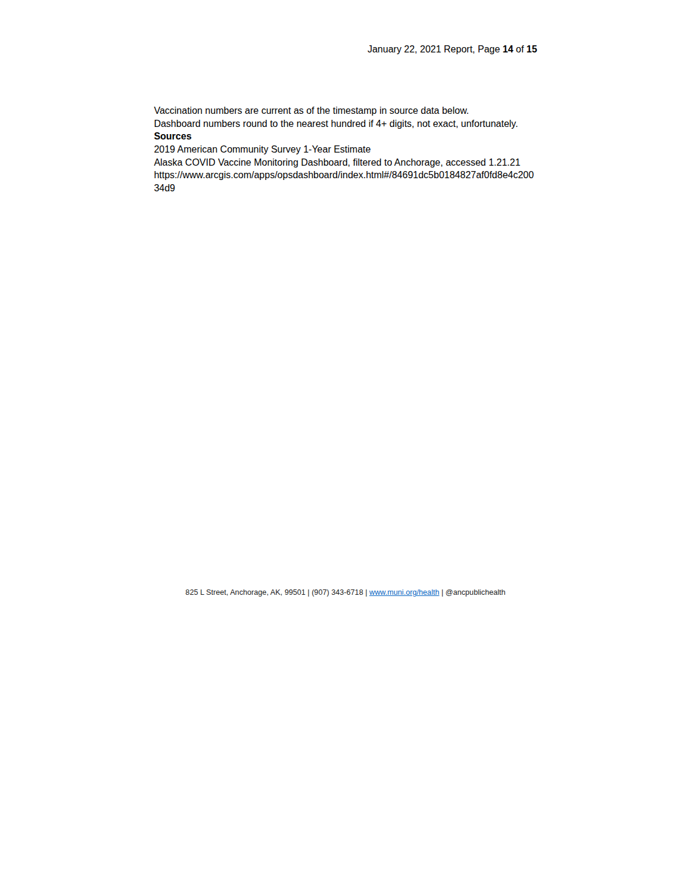January 22, 2021 Report, Page 14 of 15
Vaccination numbers are current as of the timestamp in source data below.
Dashboard numbers round to the nearest hundred if 4+ digits, not exact, unfortunately.
Sources
2019 American Community Survey 1-Year Estimate
Alaska COVID Vaccine Monitoring Dashboard, filtered to Anchorage, accessed 1.21.21
https://www.arcgis.com/apps/opsdashboard/index.html#/84691dc5b0184827af0fd8e4c20034d9
825 L Street, Anchorage, AK, 99501 | (907) 343-6718 | www.muni.org/health | @ancpublichealth